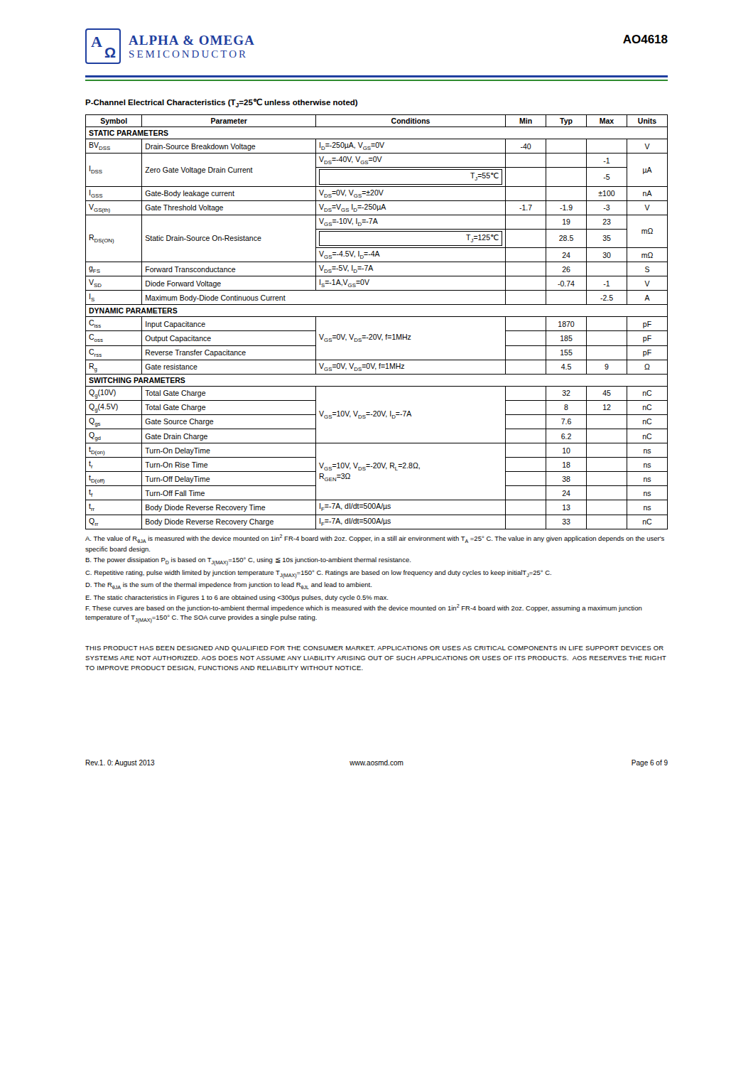ALPHA & OMEGA
SEMICONDUCTOR
AO4618
P-Channel Electrical Characteristics (TJ=25℃ unless otherwise noted)
| Symbol | Parameter | Conditions | Min | Typ | Max | Units |
| --- | --- | --- | --- | --- | --- | --- |
| STATIC PARAMETERS |
| BV DSS | Drain-Source Breakdown Voltage | I D =-250µA, V GS =0V | -40 | | | V |
| I DSS | Zero Gate Voltage Drain Current | V DS =-40V, V GS =0V | | | -1 | µA |
| / T J =55℃ / | | | -5 |
| I GSS | Gate-Body leakage current | V DS =0V, V GS =±20V | | | ±100 | nA |
| V GS(th) | Gate Threshold Voltage | V DS =V GS I D =-250µA | -1.7 | -1.9 | -3 | V |
| R DS(ON) | Static Drain-Source On-Resistance | V GS =-10V, I D =-7A | | 19 | 23 | mΩ |
| / T J =125℃ / | | 28.5 | 35 |
| V GS =-4.5V, I D =-4A | | 24 | 30 | mΩ |
| g FS | Forward Transconductance | V DS =-5V, I D =-7A | | 26 | | S |
| V SD | Diode Forward Voltage | I S =-1A,V GS =0V | | -0.74 | -1 | V |
| I S | Maximum Body-Diode Continuous Current | | | -2.5 | A |
| DYNAMIC PARAMETERS |
| C iss | Input Capacitance | V GS =0V, V DS =-20V, f=1MHz | | 1870 | | pF |
| C oss | Output Capacitance | | 185 | | pF |
| C rss | Reverse Transfer Capacitance | | 155 | | pF |
| R g | Gate resistance | V GS =0V, V DS =0V, f=1MHz | | 4.5 | 9 | Ω |
| SWITCHING PARAMETERS |
| Q g (10V) | Total Gate Charge | V GS =10V, V DS =-20V, I D =-7A | | 32 | 45 | nC |
| Q g (4.5V) | Total Gate Charge | | 8 | 12 | nC |
| Q gs | Gate Source Charge | | 7.6 | | nC |
| Q gd | Gate Drain Charge | | 6.2 | | nC |
| t D(on) | Turn-On DelayTime | V GS =10V, V DS =-20V, R L =2.8Ω, R GEN =3Ω | | 10 | | ns |
| t r | Turn-On Rise Time | | 18 | | ns |
| t D(off) | Turn-Off DelayTime | | 38 | | ns |
| t f | Turn-Off Fall Time | | 24 | | ns |
| t rr | Body Diode Reverse Recovery Time | I F =-7A, dI/dt=500A/µs | | 13 | | ns |
| Q rr | Body Diode Reverse Recovery Charge | I F =-7A, dI/dt=500A/µs | | 33 | | nC |
A. The value of RθJA is measured with the device mounted on 1in2 FR-4 board with 2oz. Copper, in a still air environment with TA =25° C. The value in any given application depends on the user's specific board design.
B. The power dissipation PD is based on TJ(MAX)=150° C, using ≦ 10s junction-to-ambient thermal resistance.
C. Repetitive rating, pulse width limited by junction temperature TJ(MAX)=150° C. Ratings are based on low frequency and duty cycles to keep initialTJ=25° C.
D. The RθJA is the sum of the thermal impedence from junction to lead RθJL and lead to ambient.
E. The static characteristics in Figures 1 to 6 are obtained using <300µs pulses, duty cycle 0.5% max.
F. These curves are based on the junction-to-ambient thermal impedence which is measured with the device mounted on 1in2 FR-4 board with 2oz. Copper, assuming a maximum junction temperature of TJ(MAX)=150° C. The SOA curve provides a single pulse rating.
THIS PRODUCT HAS BEEN DESIGNED AND QUALIFIED FOR THE CONSUMER MARKET. APPLICATIONS OR USES AS CRITICAL COMPONENTS IN LIFE SUPPORT DEVICES OR SYSTEMS ARE NOT AUTHORIZED. AOS DOES NOT ASSUME ANY LIABILITY ARISING OUT OF SUCH APPLICATIONS OR USES OF ITS PRODUCTS. AOS RESERVES THE RIGHT TO IMPROVE PRODUCT DESIGN, FUNCTIONS AND RELIABILITY WITHOUT NOTICE.
Rev.1. 0: August 2013 www.aosmd.com Page 6 of 9